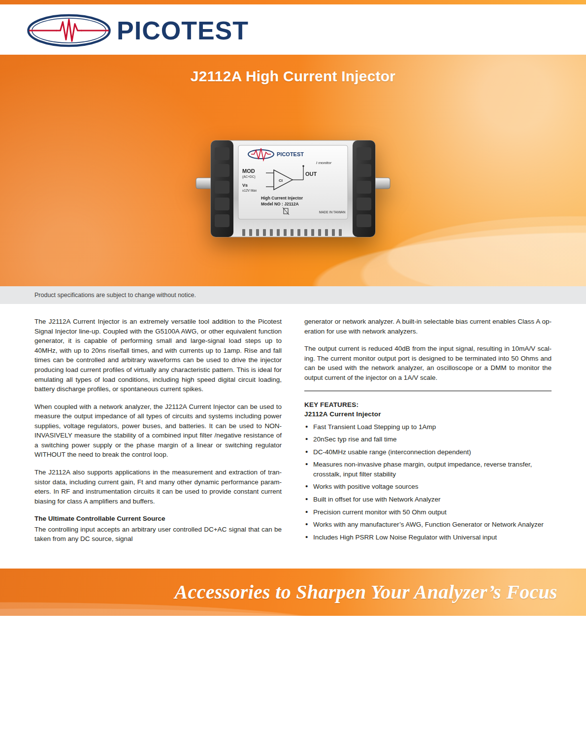PICOTEST
J2112A High Current Injector
PICOTEST I monitor MOD (AC+DC) Vs ±12V Max CI OUT High Current Injector Model NO : J2112A MADE IN TAIWAN
Product specifications are subject to change without notice.
The J2112A Current Injector is an extremely versatile tool addition to the Picotest Signal Injector line-up. Coupled with the G5100A AWG, or other equivalent function generator, it is capable of performing small and large-signal load steps up to 40MHz, with up to 20ns rise/fall times, and with currents up to 1amp. Rise and fall times can be controlled and arbitrary waveforms can be used to drive the injector producing load current profiles of virtually any characteristic pattern. This is ideal for emulating all types of load conditions, including high speed digital circuit loading, battery discharge profiles, or spontaneous current spikes.
When coupled with a network analyzer, the J2112A Current Injector can be used to measure the output impedance of all types of circuits and systems including power supplies, voltage regulators, power buses, and batteries. It can be used to NON-INVASIVELY measure the stability of a combined input filter /negative resistance of a switching power supply or the phase margin of a linear or switching regulator WITHOUT the need to break the control loop.
The J2112A also supports applications in the measurement and extraction of transistor data, including current gain, Ft and many other dynamic performance parameters. In RF and instrumentation circuits it can be used to provide constant current biasing for class A amplifiers and buffers.
The Ultimate Controllable Current Source
The controlling input accepts an arbitrary user controlled DC+AC signal that can be taken from any DC source, signal
generator or network analyzer. A built-in selectable bias current enables Class A operation for use with network analyzers.
The output current is reduced 40dB from the input signal, resulting in 10mA/V scaling. The current monitor output port is designed to be terminated into 50 Ohms and can be used with the network analyzer, an oscilloscope or a DMM to monitor the output current of the injector on a 1A/V scale.
KEY FEATURES:
J2112A Current Injector
Fast Transient Load Stepping up to 1Amp
20nSec typ rise and fall time
DC-40MHz usable range (interconnection dependent)
Measures non-invasive phase margin, output impedance, reverse transfer, crosstalk, input filter stability
Works with positive voltage sources
Built in offset for use with Network Analyzer
Precision current monitor with 50 Ohm output
Works with any manufacturer’s AWG, Function Generator or Network Analyzer
Includes High PSRR Low Noise Regulator with Universal input
Accessories to Sharpen Your Analyzer’s Focus